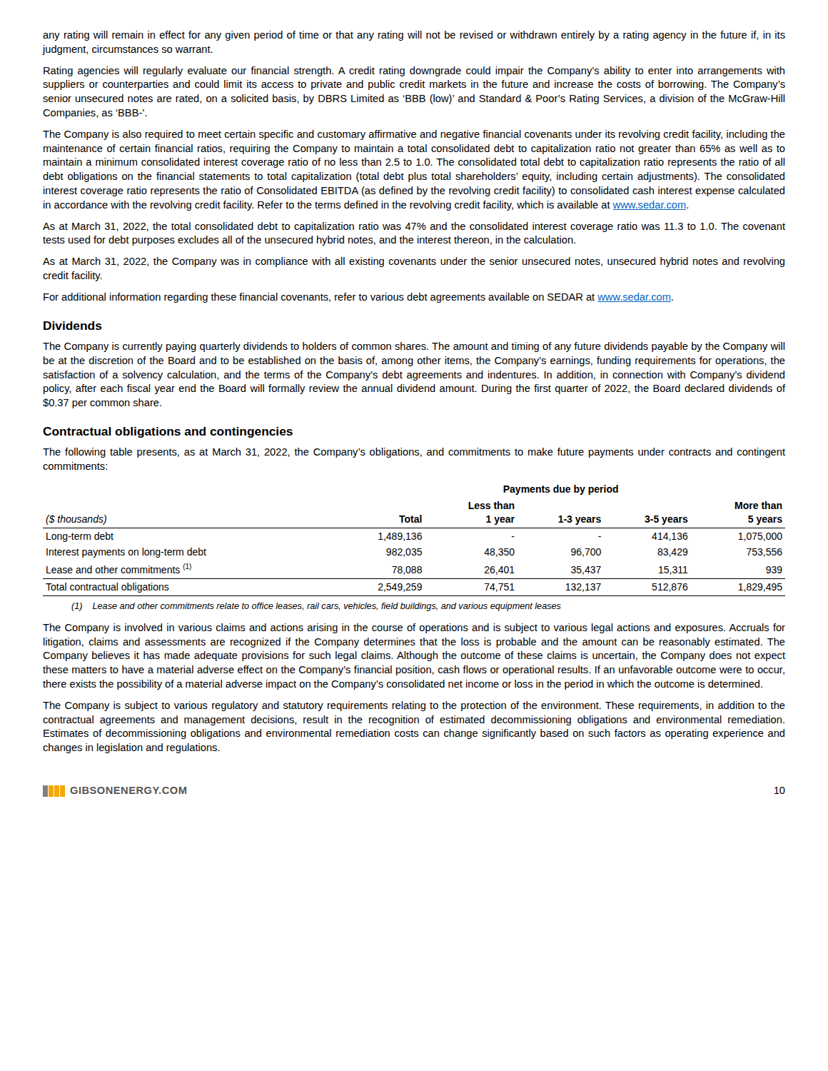any rating will remain in effect for any given period of time or that any rating will not be revised or withdrawn entirely by a rating agency in the future if, in its judgment, circumstances so warrant.
Rating agencies will regularly evaluate our financial strength. A credit rating downgrade could impair the Company’s ability to enter into arrangements with suppliers or counterparties and could limit its access to private and public credit markets in the future and increase the costs of borrowing. The Company’s senior unsecured notes are rated, on a solicited basis, by DBRS Limited as ‘BBB (low)’ and Standard & Poor’s Rating Services, a division of the McGraw-Hill Companies, as ‘BBB-’.
The Company is also required to meet certain specific and customary affirmative and negative financial covenants under its revolving credit facility, including the maintenance of certain financial ratios, requiring the Company to maintain a total consolidated debt to capitalization ratio not greater than 65% as well as to maintain a minimum consolidated interest coverage ratio of no less than 2.5 to 1.0. The consolidated total debt to capitalization ratio represents the ratio of all debt obligations on the financial statements to total capitalization (total debt plus total shareholders’ equity, including certain adjustments). The consolidated interest coverage ratio represents the ratio of Consolidated EBITDA (as defined by the revolving credit facility) to consolidated cash interest expense calculated in accordance with the revolving credit facility. Refer to the terms defined in the revolving credit facility, which is available at www.sedar.com.
As at March 31, 2022, the total consolidated debt to capitalization ratio was 47% and the consolidated interest coverage ratio was 11.3 to 1.0. The covenant tests used for debt purposes excludes all of the unsecured hybrid notes, and the interest thereon, in the calculation.
As at March 31, 2022, the Company was in compliance with all existing covenants under the senior unsecured notes, unsecured hybrid notes and revolving credit facility.
For additional information regarding these financial covenants, refer to various debt agreements available on SEDAR at www.sedar.com.
Dividends
The Company is currently paying quarterly dividends to holders of common shares. The amount and timing of any future dividends payable by the Company will be at the discretion of the Board and to be established on the basis of, among other items, the Company’s earnings, funding requirements for operations, the satisfaction of a solvency calculation, and the terms of the Company’s debt agreements and indentures. In addition, in connection with Company’s dividend policy, after each fiscal year end the Board will formally review the annual dividend amount. During the first quarter of 2022, the Board declared dividends of $0.37 per common share.
Contractual obligations and contingencies
The following table presents, as at March 31, 2022, the Company’s obligations, and commitments to make future payments under contracts and contingent commitments:
| | Payments due by period |
| ($ thousands) | Total | Less than 1 year | 1-3 years | 3-5 years | More than 5 years |
| Long-term debt | 1,489,136 | - | - | 414,136 | 1,075,000 |
| Interest payments on long-term debt | 982,035 | 48,350 | 96,700 | 83,429 | 753,556 |
| Lease and other commitments (1) | 78,088 | 26,401 | 35,437 | 15,311 | 939 |
| Total contractual obligations | 2,549,259 | 74,751 | 132,137 | 512,876 | 1,829,495 |
(1) Lease and other commitments relate to office leases, rail cars, vehicles, field buildings, and various equipment leases
The Company is involved in various claims and actions arising in the course of operations and is subject to various legal actions and exposures. Accruals for litigation, claims and assessments are recognized if the Company determines that the loss is probable and the amount can be reasonably estimated. The Company believes it has made adequate provisions for such legal claims. Although the outcome of these claims is uncertain, the Company does not expect these matters to have a material adverse effect on the Company’s financial position, cash flows or operational results. If an unfavorable outcome were to occur, there exists the possibility of a material adverse impact on the Company’s consolidated net income or loss in the period in which the outcome is determined.
The Company is subject to various regulatory and statutory requirements relating to the protection of the environment. These requirements, in addition to the contractual agreements and management decisions, result in the recognition of estimated decommissioning obligations and environmental remediation. Estimates of decommissioning obligations and environmental remediation costs can change significantly based on such factors as operating experience and changes in legislation and regulations.
GIBSONENERGY.COM
10